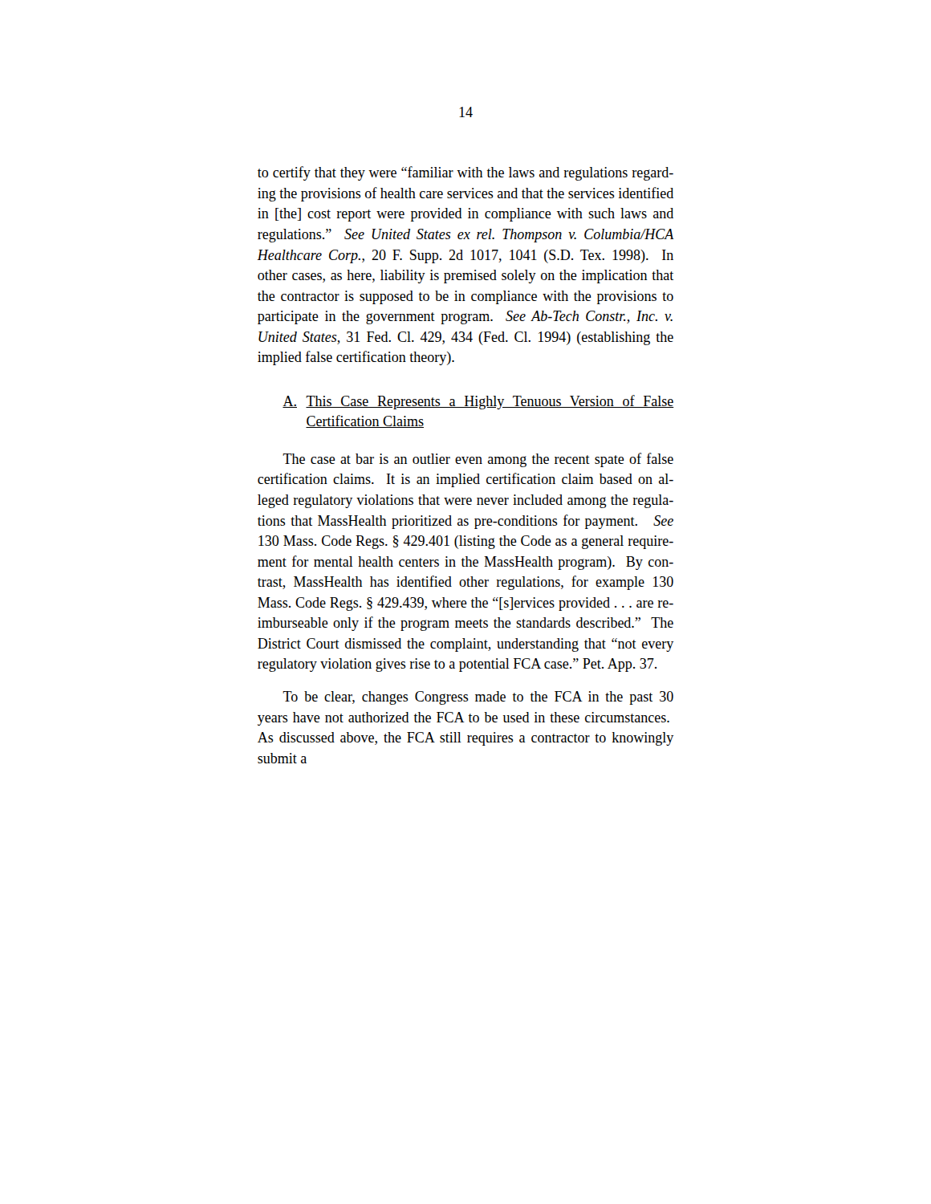14
to certify that they were “familiar with the laws and regulations regarding the provisions of health care services and that the services identified in [the] cost report were provided in compliance with such laws and regulations.” See United States ex rel. Thompson v. Columbia/HCA Healthcare Corp., 20 F. Supp. 2d 1017, 1041 (S.D. Tex. 1998). In other cases, as here, liability is premised solely on the implication that the contractor is supposed to be in compliance with the provisions to participate in the government program. See Ab-Tech Constr., Inc. v. United States, 31 Fed. Cl. 429, 434 (Fed. Cl. 1994) (establishing the implied false certification theory).
A. This Case Represents a Highly Tenuous Version of False Certification Claims
The case at bar is an outlier even among the recent spate of false certification claims. It is an implied certification claim based on alleged regulatory violations that were never included among the regulations that MassHealth prioritized as pre-conditions for payment. See 130 Mass. Code Regs. § 429.401 (listing the Code as a general requirement for mental health centers in the MassHealth program). By contrast, MassHealth has identified other regulations, for example 130 Mass. Code Regs. § 429.439, where the “[s]ervices provided . . . are reimburseable only if the program meets the standards described.” The District Court dismissed the complaint, understanding that “not every regulatory violation gives rise to a potential FCA case.” Pet. App. 37.
To be clear, changes Congress made to the FCA in the past 30 years have not authorized the FCA to be used in these circumstances. As discussed above, the FCA still requires a contractor to knowingly submit a